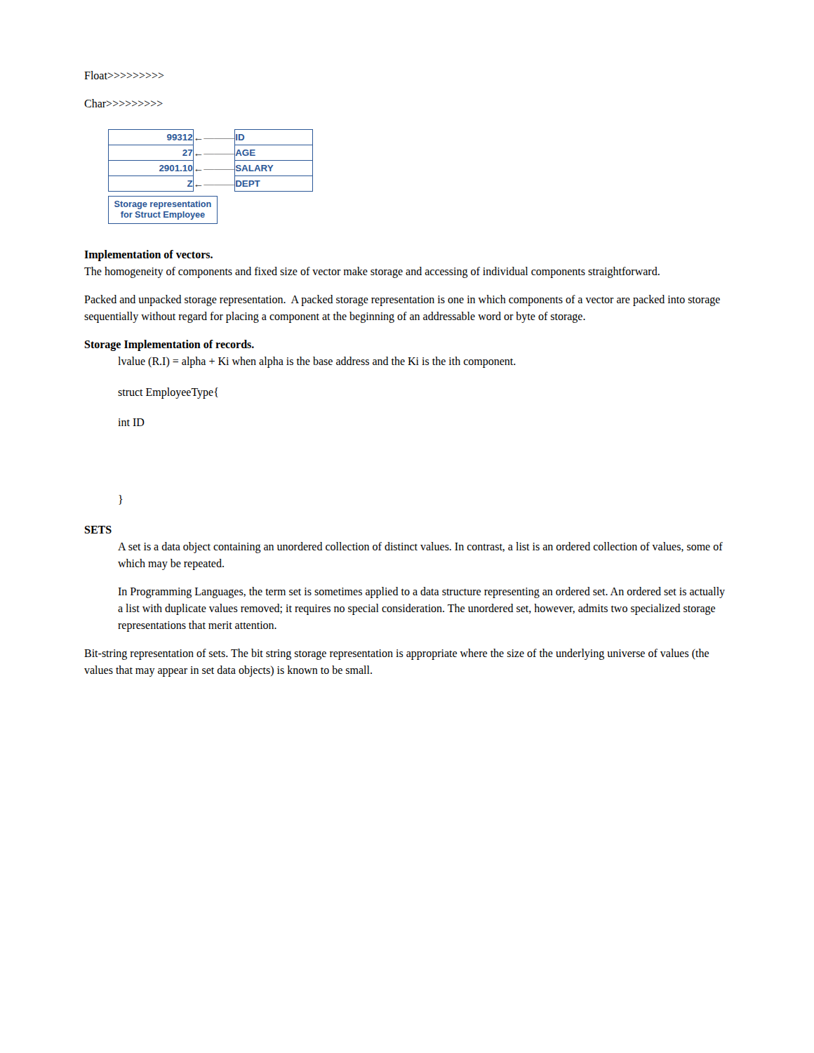Float>>>>>>>>>
Char>>>>>>>>>
| 99312 | ←——— | ID |
| 27 | ←——— | AGE |
| 2901.10 | ←——— | SALARY |
| Z | ←——— | DEPT |
Storage representation
for Struct Employee
Implementation of vectors.
The homogeneity of components and fixed size of vector make storage and accessing of individual components straightforward.
Packed and unpacked storage representation. A packed storage representation is one in which components of a vector are packed into storage sequentially without regard for placing a component at the beginning of an addressable word or byte of storage.
Storage Implementation of records.
lvalue (R.I) = alpha + Ki when alpha is the base address and the Ki is the ith component.
struct EmployeeType{
int ID
}
SETS
A set is a data object containing an unordered collection of distinct values. In contrast, a list is an ordered collection of values, some of which may be repeated.
In Programming Languages, the term set is sometimes applied to a data structure representing an ordered set. An ordered set is actually a list with duplicate values removed; it requires no special consideration. The unordered set, however, admits two specialized storage representations that merit attention.
Bit-string representation of sets. The bit string storage representation is appropriate where the size of the underlying universe of values (the values that may appear in set data objects) is known to be small.